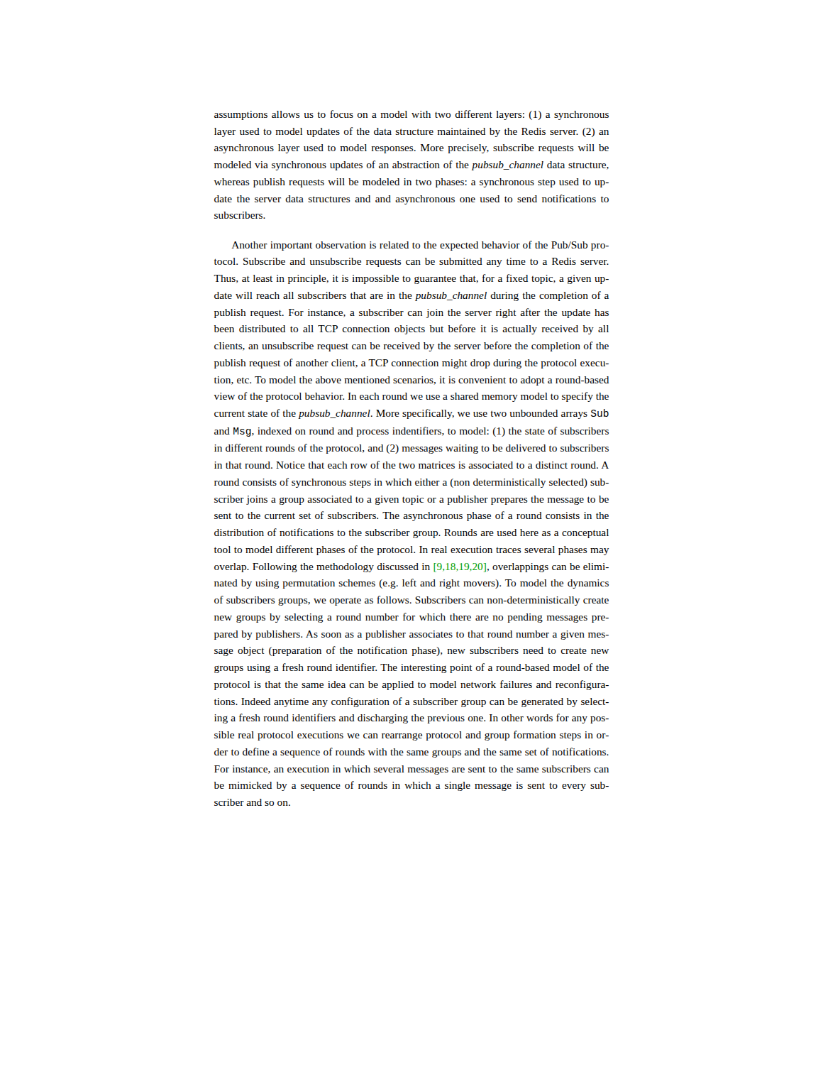assumptions allows us to focus on a model with two different layers: (1) a synchronous layer used to model updates of the data structure maintained by the Redis server. (2) an asynchronous layer used to model responses. More precisely, subscribe requests will be modeled via synchronous updates of an abstraction of the pubsub_channel data structure, whereas publish requests will be modeled in two phases: a synchronous step used to update the server data structures and and asynchronous one used to send notifications to subscribers.
Another important observation is related to the expected behavior of the Pub/Sub protocol. Subscribe and unsubscribe requests can be submitted any time to a Redis server. Thus, at least in principle, it is impossible to guarantee that, for a fixed topic, a given update will reach all subscribers that are in the pubsub_channel during the completion of a publish request. For instance, a subscriber can join the server right after the update has been distributed to all TCP connection objects but before it is actually received by all clients, an unsubscribe request can be received by the server before the completion of the publish request of another client, a TCP connection might drop during the protocol execution, etc. To model the above mentioned scenarios, it is convenient to adopt a round-based view of the protocol behavior. In each round we use a shared memory model to specify the current state of the pubsub_channel. More specifically, we use two unbounded arrays Sub and Msg, indexed on round and process indentifiers, to model: (1) the state of subscribers in different rounds of the protocol, and (2) messages waiting to be delivered to subscribers in that round. Notice that each row of the two matrices is associated to a distinct round. A round consists of synchronous steps in which either a (non deterministically selected) subscriber joins a group associated to a given topic or a publisher prepares the message to be sent to the current set of subscribers. The asynchronous phase of a round consists in the distribution of notifications to the subscriber group. Rounds are used here as a conceptual tool to model different phases of the protocol. In real execution traces several phases may overlap. Following the methodology discussed in [9,18,19,20], overlappings can be eliminated by using permutation schemes (e.g. left and right movers). To model the dynamics of subscribers groups, we operate as follows. Subscribers can non-deterministically create new groups by selecting a round number for which there are no pending messages prepared by publishers. As soon as a publisher associates to that round number a given message object (preparation of the notification phase), new subscribers need to create new groups using a fresh round identifier. The interesting point of a round-based model of the protocol is that the same idea can be applied to model network failures and reconfigurations. Indeed anytime any configuration of a subscriber group can be generated by selecting a fresh round identifiers and discharging the previous one. In other words for any possible real protocol executions we can rearrange protocol and group formation steps in order to define a sequence of rounds with the same groups and the same set of notifications. For instance, an execution in which several messages are sent to the same subscribers can be mimicked by a sequence of rounds in which a single message is sent to every subscriber and so on.